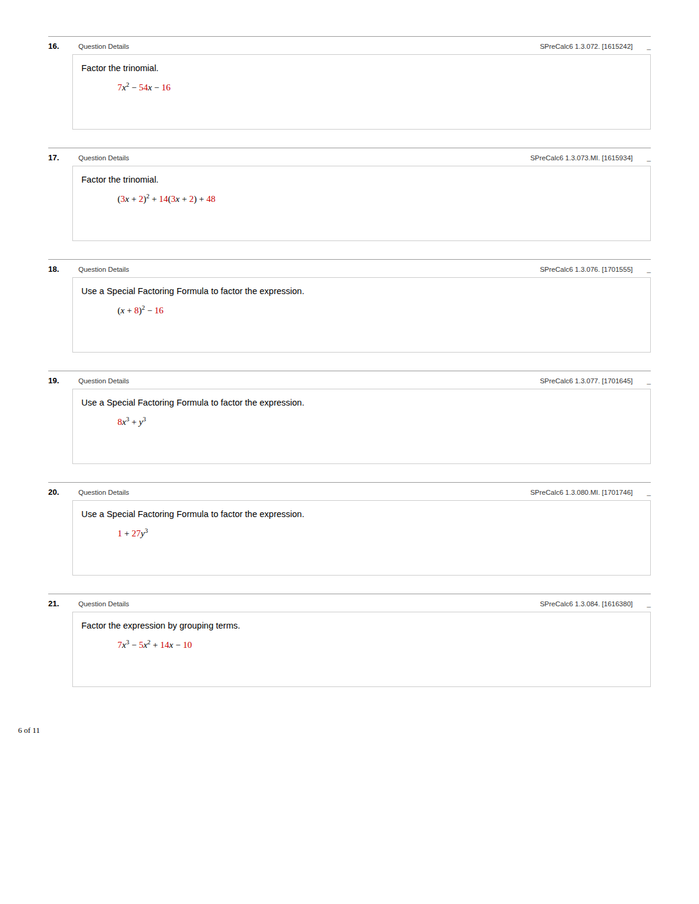16. Question Details SPreCalc6 1.3.072. [1615242]
Factor the trinomial.
7 x2 − 54 x − 16
17. Question Details SPreCalc6 1.3.073.MI. [1615934]
Factor the trinomial.
(3 x + 2)2 + 14(3 x + 2) + 48
18. Question Details SPreCalc6 1.3.076. [1701555]
Use a Special Factoring Formula to factor the expression.
(x + 8)2 − 16
19. Question Details SPreCalc6 1.3.077. [1701645]
Use a Special Factoring Formula to factor the expression.
8 x3 + y3
20. Question Details SPreCalc6 1.3.080.MI. [1701746]
Use a Special Factoring Formula to factor the expression.
1 + 27 y3
21. Question Details SPreCalc6 1.3.084. [1616380]
Factor the expression by grouping terms.
7 x3 − 5 x2 + 14 x − 10
6 of 11